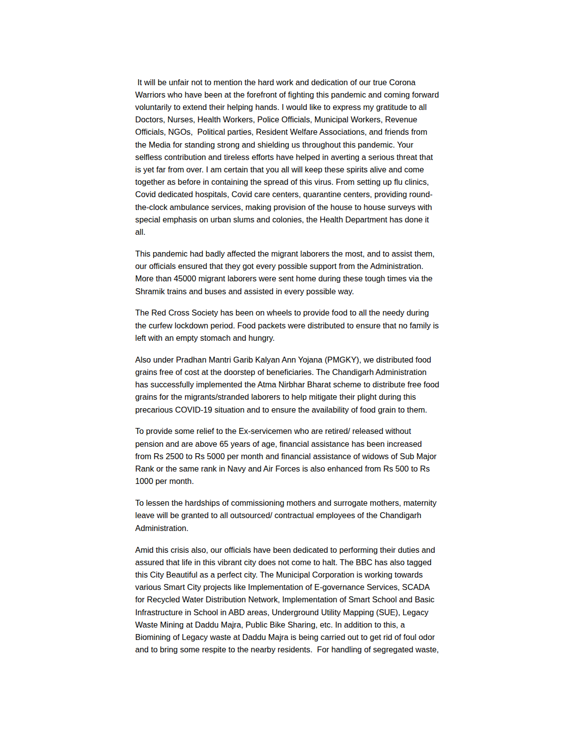It will be unfair not to mention the hard work and dedication of our true Corona Warriors who have been at the forefront of fighting this pandemic and coming forward voluntarily to extend their helping hands. I would like to express my gratitude to all Doctors, Nurses, Health Workers, Police Officials, Municipal Workers, Revenue Officials, NGOs, Political parties, Resident Welfare Associations, and friends from the Media for standing strong and shielding us throughout this pandemic. Your selfless contribution and tireless efforts have helped in averting a serious threat that is yet far from over. I am certain that you all will keep these spirits alive and come together as before in containing the spread of this virus. From setting up flu clinics, Covid dedicated hospitals, Covid care centers, quarantine centers, providing round-the-clock ambulance services, making provision of the house to house surveys with special emphasis on urban slums and colonies, the Health Department has done it all.
This pandemic had badly affected the migrant laborers the most, and to assist them, our officials ensured that they got every possible support from the Administration. More than 45000 migrant laborers were sent home during these tough times via the Shramik trains and buses and assisted in every possible way.
The Red Cross Society has been on wheels to provide food to all the needy during the curfew lockdown period. Food packets were distributed to ensure that no family is left with an empty stomach and hungry.
Also under Pradhan Mantri Garib Kalyan Ann Yojana (PMGKY), we distributed food grains free of cost at the doorstep of beneficiaries. The Chandigarh Administration has successfully implemented the Atma Nirbhar Bharat scheme to distribute free food grains for the migrants/stranded laborers to help mitigate their plight during this precarious COVID-19 situation and to ensure the availability of food grain to them.
To provide some relief to the Ex-servicemen who are retired/ released without pension and are above 65 years of age, financial assistance has been increased from Rs 2500 to Rs 5000 per month and financial assistance of widows of Sub Major Rank or the same rank in Navy and Air Forces is also enhanced from Rs 500 to Rs 1000 per month.
To lessen the hardships of commissioning mothers and surrogate mothers, maternity leave will be granted to all outsourced/ contractual employees of the Chandigarh Administration.
Amid this crisis also, our officials have been dedicated to performing their duties and assured that life in this vibrant city does not come to halt. The BBC has also tagged this City Beautiful as a perfect city. The Municipal Corporation is working towards various Smart City projects like Implementation of E-governance Services, SCADA for Recycled Water Distribution Network, Implementation of Smart School and Basic Infrastructure in School in ABD areas, Underground Utility Mapping (SUE), Legacy Waste Mining at Daddu Majra, Public Bike Sharing, etc. In addition to this, a Biomining of Legacy waste at Daddu Majra is being carried out to get rid of foul odor and to bring some respite to the nearby residents. For handling of segregated waste,